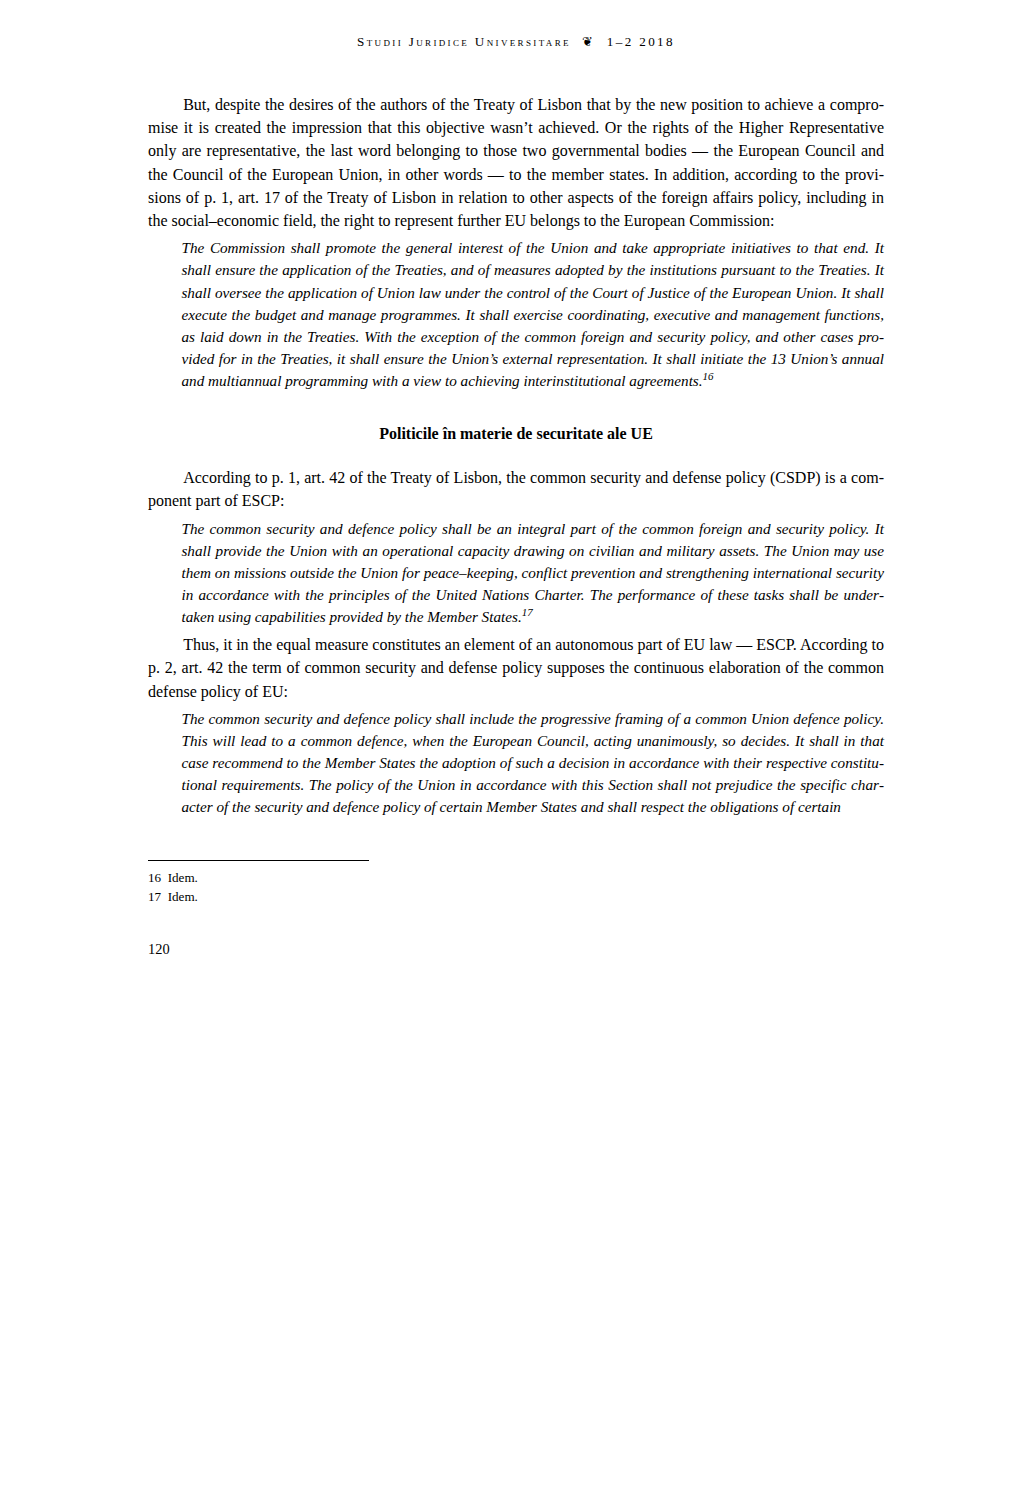Studii Juridice Universitare ❦ 1–2 2018
But, despite the desires of the authors of the Treaty of Lisbon that by the new position to achieve a compromise it is created the impression that this objective wasn’t achieved. Or the rights of the Higher Representative only are representative, the last word belonging to those two governmental bodies — the European Council and the Council of the European Union, in other words — to the member states. In addition, according to the provisions of p. 1, art. 17 of the Treaty of Lisbon in relation to other aspects of the foreign affairs policy, including in the social–economic field, the right to represent further EU belongs to the European Commission:
The Commission shall promote the general interest of the Union and take appropriate initiatives to that end. It shall ensure the application of the Treaties, and of measures adopted by the institutions pursuant to the Treaties. It shall oversee the application of Union law under the control of the Court of Justice of the European Union. It shall execute the budget and manage programmes. It shall exercise coordinating, executive and management functions, as laid down in the Treaties. With the exception of the common foreign and security policy, and other cases provided for in the Treaties, it shall ensure the Union’s external representation. It shall initiate the 13 Union’s annual and multiannual programming with a view to achieving interinstitutional agreements.16
Politicile în materie de securitate ale UE
According to p. 1, art. 42 of the Treaty of Lisbon, the common security and defense policy (CSDP) is a component part of ESCP:
The common security and defence policy shall be an integral part of the common foreign and security policy. It shall provide the Union with an operational capacity drawing on civilian and military assets. The Union may use them on missions outside the Union for peace–keeping, conflict prevention and strengthening international security in accordance with the principles of the United Nations Charter. The performance of these tasks shall be undertaken using capabilities provided by the Member States.17
Thus, it in the equal measure constitutes an element of an autonomous part of EU law — ESCP. According to p. 2, art. 42 the term of common security and defense policy supposes the continuous elaboration of the common defense policy of EU:
The common security and defence policy shall include the progressive framing of a common Union defence policy. This will lead to a common defence, when the European Council, acting unanimously, so decides. It shall in that case recommend to the Member States the adoption of such a decision in accordance with their respective constitutional requirements. The policy of the Union in accordance with this Section shall not prejudice the specific character of the security and defence policy of certain Member States and shall respect the obligations of certain
16 Idem.
17 Idem.
120